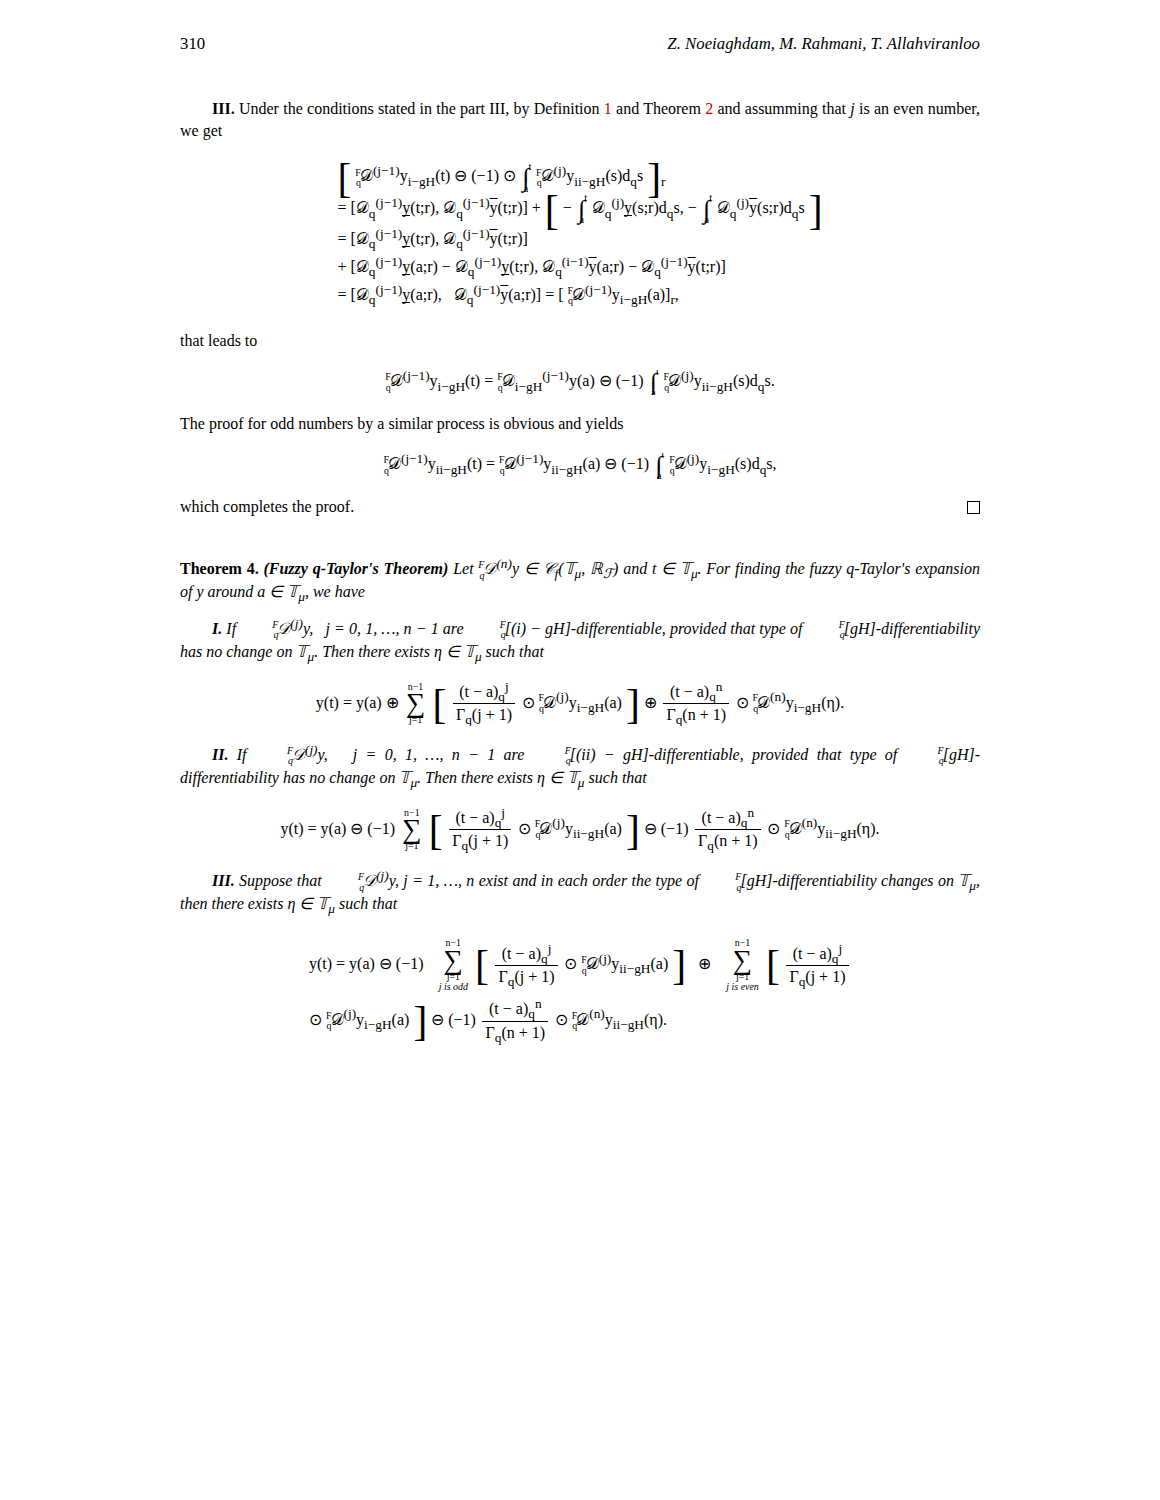310 Z. Noeiaghdam, M. Rahmani, T. Allahviranloo
III. Under the conditions stated in the part III, by Definition 1 and Theorem 2 and assumming that j is an even number, we get
[ Fq 𝒟(j−1)yi−gH(t) ⊖ (−1) ⊙ ∫ta Fq 𝒟(j)yii−gH(s)dqs ]r = [𝒟q(j−1)y(t;r), 𝒟q(j−1)y(t;r)] + [ − ∫ta 𝒟q(j)y(s;r)dqs, − ∫ta 𝒟q(j)y(s;r)dqs ] = [𝒟q(j−1)y(t;r), 𝒟q(j−1)y(t;r)] + [𝒟q(j−1)y(a;r) − 𝒟q(j−1)y(t;r), 𝒟q(i−1)y(a;r) − 𝒟q(j−1)y(t;r)] = [𝒟q(j−1)y(a;r), 𝒟q(j−1)y(a;r)] = [ Fq 𝒟(j−1)yi−gH(a)]r,
that leads to
Fq 𝒟(j−1)yi−gH(t) = Fq 𝒟i−gH(j−1)y(a) ⊖ (−1) ∫ta Fq 𝒟(j)yii−gH(s)dqs.
The proof for odd numbers by a similar process is obvious and yields
Fq 𝒟(j−1)yii−gH(t) = Fq 𝒟(j−1)yii−gH(a) ⊖ (−1) ∫ta Fq 𝒟(j)yi−gH(s)dqs,
which completes the proof.
Theorem 4. (Fuzzy q-Taylor's Theorem) Let Fq 𝒟(n)y ∈ 𝒞f(𝕋μ, ℝℱ) and t ∈ 𝕋μ. For finding the fuzzy q-Taylor's expansion of y around a ∈ 𝕋μ, we have
I. If Fq 𝒟(j)y, j = 0, 1, …, n − 1 are Fq[(i) − gH]-differentiable, provided that type of Fq[gH]-differentiability has no change on 𝕋μ. Then there exists η ∈ 𝕋μ such that
y(t) = y(a) ⊕ n−1∑j=1 [ (t − a)qj Γq(j + 1) ⊙ Fq 𝒟(j)yi−gH(a) ] ⊕ (t − a)qn Γq(n + 1) ⊙ Fq 𝒟(n)yi−gH(η).
II. If Fq 𝒟(j)y, j = 0, 1, …, n − 1 are Fq[(ii) − gH]-differentiable, provided that type of Fq[gH]-differentiability has no change on 𝕋μ. Then there exists η ∈ 𝕋μ such that
y(t) = y(a) ⊖ (−1) n−1∑j=1 [ (t − a)qj Γq(j + 1) ⊙ Fq 𝒟(j)yii−gH(a) ] ⊖ (−1) (t − a)qn Γq(n + 1) ⊙ Fq 𝒟(n)yii−gH(η).
III. Suppose that Fq 𝒟(j)y, j = 1, …, n exist and in each order the type of Fq[gH]-differentiability changes on 𝕋μ, then there exists η ∈ 𝕋μ such that
y(t) = y(a) ⊖ (−1) n−1∑j=1 j is odd [ (t − a)qj Γq(j + 1) ⊙ Fq 𝒟(j)yii−gH(a) ] ⊕ n−1∑j=1 j is even [ (t − a)qj Γq(j + 1) ⊙ Fq 𝒟(j)yi−gH(a) ] ⊖ (−1) (t − a)qn Γq(n + 1) ⊙ Fq 𝒟(n)yii−gH(η).